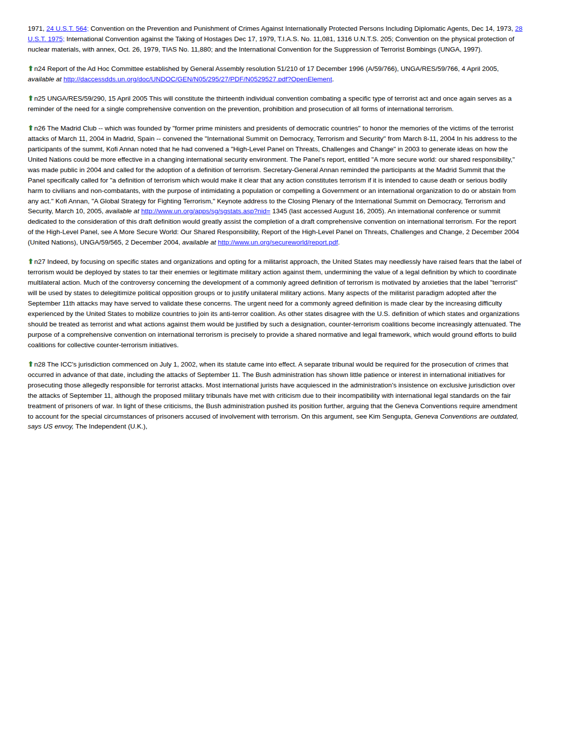1971, 24 U.S.T. 564; Convention on the Prevention and Punishment of Crimes Against Internationally Protected Persons Including Diplomatic Agents, Dec 14, 1973, 28 U.S.T. 1975; International Convention against the Taking of Hostages Dec 17, 1979, T.I.A.S. No. 11,081, 1316 U.N.T.S. 205; Convention on the physical protection of nuclear materials, with annex, Oct. 26, 1979, TIAS No. 11,880; and the International Convention for the Suppression of Terrorist Bombings (UNGA, 1997).
⬆n24 Report of the Ad Hoc Committee established by General Assembly resolution 51/210 of 17 December 1996 (A/59/766), UNGA/RES/59/766, 4 April 2005, available at http://daccessdds.un.org/doc/UNDOC/GEN/N05/295/27/PDF/N0529527.pdf?OpenElement.
⬆n25 UNGA/RES/59/290, 15 April 2005 This will constitute the thirteenth individual convention combating a specific type of terrorist act and once again serves as a reminder of the need for a single comprehensive convention on the prevention, prohibition and prosecution of all forms of international terrorism.
⬆n26 The Madrid Club -- which was founded by "former prime ministers and presidents of democratic countries" to honor the memories of the victims of the terrorist attacks of March 11, 2004 in Madrid, Spain -- convened the "International Summit on Democracy, Terrorism and Security" from March 8-11, 2004 In his address to the participants of the summt, Kofi Annan noted that he had convened a "High-Level Panel on Threats, Challenges and Change" in 2003 to generate ideas on how the United Nations could be more effective in a changing international security environment. The Panel's report, entitled "A more secure world: our shared responsibility," was made public in 2004 and called for the adoption of a definition of terrorism. Secretary-General Annan reminded the participants at the Madrid Summit that the Panel specifically called for "a definition of terrorism which would make it clear that any action constitutes terrorism if it is intended to cause death or serious bodily harm to civilians and non-combatants, with the purpose of intimidating a population or compelling a Government or an international organization to do or abstain from any act." Kofi Annan, "A Global Strategy for Fighting Terrorism," Keynote address to the Closing Plenary of the International Summit on Democracy, Terrorism and Security, March 10, 2005, available at http://www.un.org/apps/sg/sgstats.asp?nid= 1345 (last accessed August 16, 2005). An international conference or summit dedicated to the consideration of this draft definition would greatly assist the completion of a draft comprehensive convention on international terrorism. For the report of the High-Level Panel, see A More Secure World: Our Shared Responsibility, Report of the High-Level Panel on Threats, Challenges and Change, 2 December 2004 (United Nations), UNGA/59/565, 2 December 2004, available at http://www.un.org/secureworld/report.pdf.
⬆n27 Indeed, by focusing on specific states and organizations and opting for a militarist approach, the United States may needlessly have raised fears that the label of terrorism would be deployed by states to tar their enemies or legitimate military action against them, undermining the value of a legal definition by which to coordinate multilateral action. Much of the controversy concerning the development of a commonly agreed definition of terrorism is motivated by anxieties that the label "terrorist" will be used by states to delegitimize political opposition groups or to justify unilateral military actions. Many aspects of the militarist paradigm adopted after the September 11th attacks may have served to validate these concerns. The urgent need for a commonly agreed definition is made clear by the increasing difficulty experienced by the United States to mobilize countries to join its anti-terror coalition. As other states disagree with the U.S. definition of which states and organizations should be treated as terrorist and what actions against them would be justified by such a designation, counter-terrorism coalitions become increasingly attenuated. The purpose of a comprehensive convention on international terrorism is precisely to provide a shared normative and legal framework, which would ground efforts to build coalitions for collective counter-terrorism initiatives.
⬆n28 The ICC's jurisdiction commenced on July 1, 2002, when its statute came into effect. A separate tribunal would be required for the prosecution of crimes that occurred in advance of that date, including the attacks of September 11. The Bush administration has shown little patience or interest in international initiatives for prosecuting those allegedly responsible for terrorist attacks. Most international jurists have acquiesced in the administration's insistence on exclusive jurisdiction over the attacks of September 11, although the proposed military tribunals have met with criticism due to their incompatibility with international legal standards on the fair treatment of prisoners of war. In light of these criticisms, the Bush administration pushed its position further, arguing that the Geneva Conventions require amendment to account for the special circumstances of prisoners accused of involvement with terrorism. On this argument, see Kim Sengupta, Geneva Conventions are outdated, says US envoy, The Independent (U.K.),